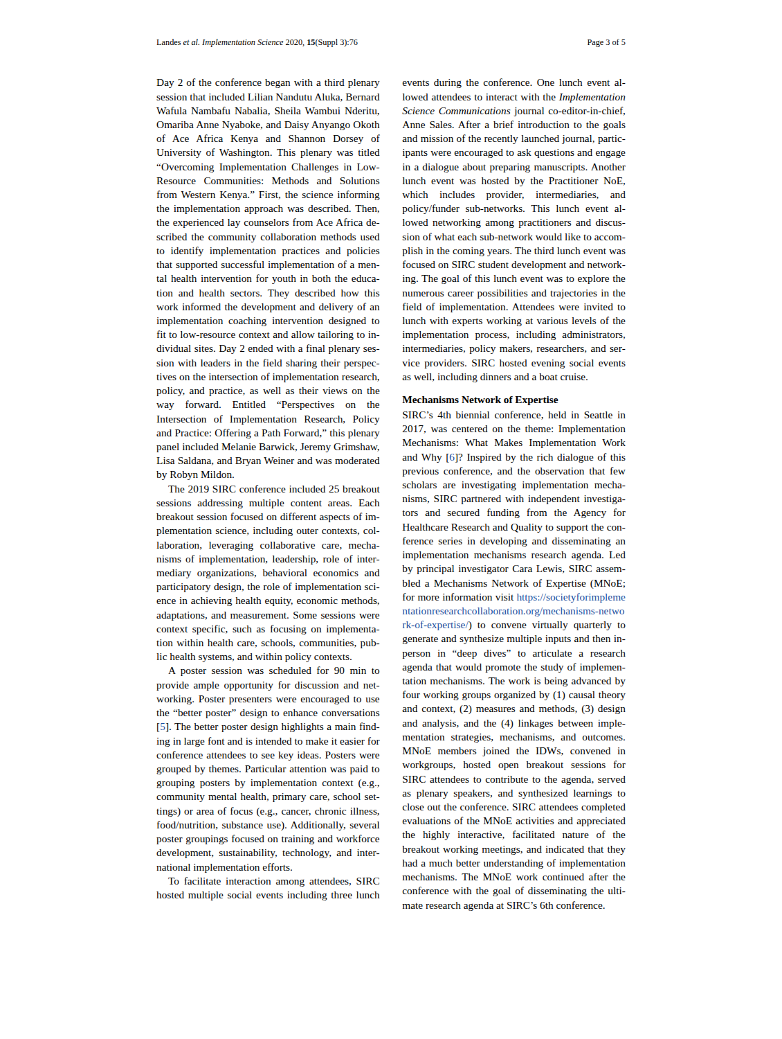Landes et al. Implementation Science 2020, 15(Suppl 3):76 Page 3 of 5
Day 2 of the conference began with a third plenary session that included Lilian Nandutu Aluka, Bernard Wafula Nambafu Nabalia, Sheila Wambui Nderitu, Omariba Anne Nyaboke, and Daisy Anyango Okoth of Ace Africa Kenya and Shannon Dorsey of University of Washington. This plenary was titled “Overcoming Implementation Challenges in Low-Resource Communities: Methods and Solutions from Western Kenya.” First, the science informing the implementation approach was described. Then, the experienced lay counselors from Ace Africa described the community collaboration methods used to identify implementation practices and policies that supported successful implementation of a mental health intervention for youth in both the education and health sectors. They described how this work informed the development and delivery of an implementation coaching intervention designed to fit to low-resource context and allow tailoring to individual sites. Day 2 ended with a final plenary session with leaders in the field sharing their perspectives on the intersection of implementation research, policy, and practice, as well as their views on the way forward. Entitled “Perspectives on the Intersection of Implementation Research, Policy and Practice: Offering a Path Forward,” this plenary panel included Melanie Barwick, Jeremy Grimshaw, Lisa Saldana, and Bryan Weiner and was moderated by Robyn Mildon.
The 2019 SIRC conference included 25 breakout sessions addressing multiple content areas. Each breakout session focused on different aspects of implementation science, including outer contexts, collaboration, leveraging collaborative care, mechanisms of implementation, leadership, role of intermediary organizations, behavioral economics and participatory design, the role of implementation science in achieving health equity, economic methods, adaptations, and measurement. Some sessions were context specific, such as focusing on implementation within health care, schools, communities, public health systems, and within policy contexts.
A poster session was scheduled for 90 min to provide ample opportunity for discussion and networking. Poster presenters were encouraged to use the “better poster” design to enhance conversations [5]. The better poster design highlights a main finding in large font and is intended to make it easier for conference attendees to see key ideas. Posters were grouped by themes. Particular attention was paid to grouping posters by implementation context (e.g., community mental health, primary care, school settings) or area of focus (e.g., cancer, chronic illness, food/nutrition, substance use). Additionally, several poster groupings focused on training and workforce development, sustainability, technology, and international implementation efforts.
To facilitate interaction among attendees, SIRC hosted multiple social events including three lunch events during the conference. One lunch event allowed attendees to interact with the Implementation Science Communications journal co-editor-in-chief, Anne Sales. After a brief introduction to the goals and mission of the recently launched journal, participants were encouraged to ask questions and engage in a dialogue about preparing manuscripts. Another lunch event was hosted by the Practitioner NoE, which includes provider, intermediaries, and policy/funder sub-networks. This lunch event allowed networking among practitioners and discussion of what each sub-network would like to accomplish in the coming years. The third lunch event was focused on SIRC student development and networking. The goal of this lunch event was to explore the numerous career possibilities and trajectories in the field of implementation. Attendees were invited to lunch with experts working at various levels of the implementation process, including administrators, intermediaries, policy makers, researchers, and service providers. SIRC hosted evening social events as well, including dinners and a boat cruise.
Mechanisms Network of Expertise
SIRC’s 4th biennial conference, held in Seattle in 2017, was centered on the theme: Implementation Mechanisms: What Makes Implementation Work and Why [6]? Inspired by the rich dialogue of this previous conference, and the observation that few scholars are investigating implementation mechanisms, SIRC partnered with independent investigators and secured funding from the Agency for Healthcare Research and Quality to support the conference series in developing and disseminating an implementation mechanisms research agenda. Led by principal investigator Cara Lewis, SIRC assembled a Mechanisms Network of Expertise (MNoE; for more information visit https://societyforimplementationresearchcollaboration.org/mechanisms-network-of-expertise/) to convene virtually quarterly to generate and synthesize multiple inputs and then in-person in “deep dives” to articulate a research agenda that would promote the study of implementation mechanisms. The work is being advanced by four working groups organized by (1) causal theory and context, (2) measures and methods, (3) design and analysis, and the (4) linkages between implementation strategies, mechanisms, and outcomes. MNoE members joined the IDWs, convened in workgroups, hosted open breakout sessions for SIRC attendees to contribute to the agenda, served as plenary speakers, and synthesized learnings to close out the conference. SIRC attendees completed evaluations of the MNoE activities and appreciated the highly interactive, facilitated nature of the breakout working meetings, and indicated that they had a much better understanding of implementation mechanisms. The MNoE work continued after the conference with the goal of disseminating the ultimate research agenda at SIRC’s 6th conference.